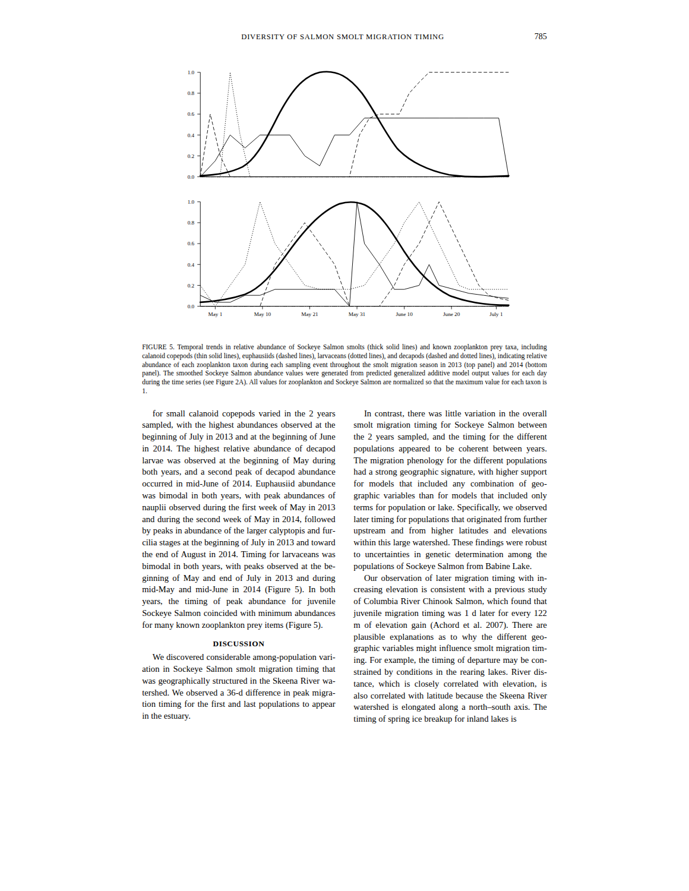DIVERSITY OF SALMON SMOLT MIGRATION TIMING 785
0.0 0.2 0.4 0.6 0.8 1.0 0.0 0.2 0.4 0.6 0.8 1.0 May 1 May 10 May 21 May 31 June 10 June 20 July 1
FIGURE 5. Temporal trends in relative abundance of Sockeye Salmon smolts (thick solid lines) and known zooplankton prey taxa, including calanoid copepods (thin solid lines), euphausiids (dashed lines), larvaceans (dotted lines), and decapods (dashed and dotted lines), indicating relative abundance of each zooplankton taxon during each sampling event throughout the smolt migration season in 2013 (top panel) and 2014 (bottom panel). The smoothed Sockeye Salmon abundance values were generated from predicted generalized additive model output values for each day during the time series (see Figure 2A). All values for zooplankton and Sockeye Salmon are normalized so that the maximum value for each taxon is 1.
for small calanoid copepods varied in the 2 years sampled, with the highest abundances observed at the beginning of July in 2013 and at the beginning of June in 2014. The highest relative abundance of decapod larvae was observed at the beginning of May during both years, and a second peak of decapod abundance occurred in mid-June of 2014. Euphausiid abundance was bimodal in both years, with peak abundances of nauplii observed during the first week of May in 2013 and during the second week of May in 2014, followed by peaks in abundance of the larger calyptopis and furcilia stages at the beginning of July in 2013 and toward the end of August in 2014. Timing for larvaceans was bimodal in both years, with peaks observed at the beginning of May and end of July in 2013 and during mid-May and mid-June in 2014 (Figure 5). In both years, the timing of peak abundance for juvenile Sockeye Salmon coincided with minimum abundances for many known zooplankton prey items (Figure 5).
DISCUSSION
We discovered considerable among-population variation in Sockeye Salmon smolt migration timing that was geographically structured in the Skeena River watershed. We observed a 36-d difference in peak migration timing for the first and last populations to appear in the estuary.
In contrast, there was little variation in the overall smolt migration timing for Sockeye Salmon between the 2 years sampled, and the timing for the different populations appeared to be coherent between years. The migration phenology for the different populations had a strong geographic signature, with higher support for models that included any combination of geographic variables than for models that included only terms for population or lake. Specifically, we observed later timing for populations that originated from further upstream and from higher latitudes and elevations within this large watershed. These findings were robust to uncertainties in genetic determination among the populations of Sockeye Salmon from Babine Lake.
Our observation of later migration timing with increasing elevation is consistent with a previous study of Columbia River Chinook Salmon, which found that juvenile migration timing was 1 d later for every 122 m of elevation gain (Achord et al. 2007). There are plausible explanations as to why the different geographic variables might influence smolt migration timing. For example, the timing of departure may be constrained by conditions in the rearing lakes. River distance, which is closely correlated with elevation, is also correlated with latitude because the Skeena River watershed is elongated along a north–south axis. The timing of spring ice breakup for inland lakes is